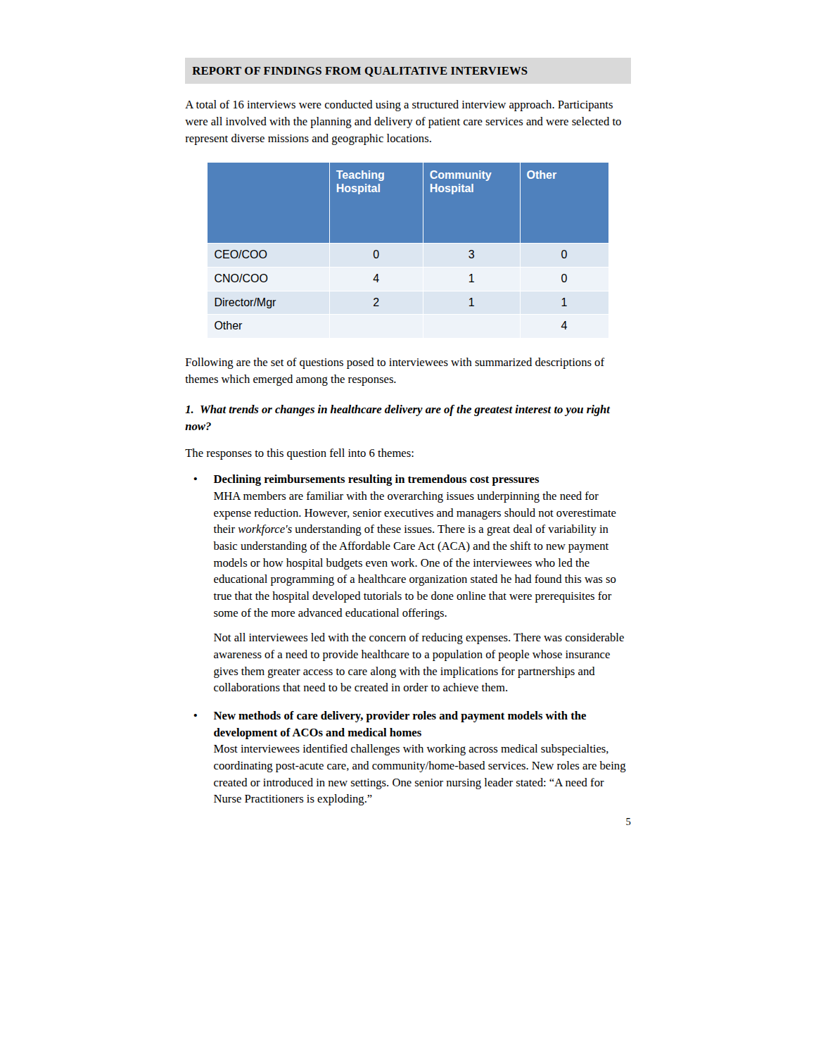Report of Findings from Qualitative Interviews
A total of 16 interviews were conducted using a structured interview approach. Participants were all involved with the planning and delivery of patient care services and were selected to represent diverse missions and geographic locations.
| | Teaching Hospital | Community Hospital | Other |
| --- | --- | --- | --- |
| CEO/COO | 0 | 3 | 0 |
| CNO/COO | 4 | 1 | 0 |
| Director/Mgr | 2 | 1 | 1 |
| Other | | | 4 |
Following are the set of questions posed to interviewees with summarized descriptions of themes which emerged among the responses.
1. What trends or changes in healthcare delivery are of the greatest interest to you right now?
The responses to this question fell into 6 themes:
Declining reimbursements resulting in tremendous cost pressures
MHA members are familiar with the overarching issues underpinning the need for expense reduction. However, senior executives and managers should not overestimate their workforce's understanding of these issues. There is a great deal of variability in basic understanding of the Affordable Care Act (ACA) and the shift to new payment models or how hospital budgets even work. One of the interviewees who led the educational programming of a healthcare organization stated he had found this was so true that the hospital developed tutorials to be done online that were prerequisites for some of the more advanced educational offerings.
Not all interviewees led with the concern of reducing expenses. There was considerable awareness of a need to provide healthcare to a population of people whose insurance gives them greater access to care along with the implications for partnerships and collaborations that need to be created in order to achieve them.
New methods of care delivery, provider roles and payment models with the development of ACOs and medical homes
Most interviewees identified challenges with working across medical subspecialties, coordinating post-acute care, and community/home-based services. New roles are being created or introduced in new settings. One senior nursing leader stated: “A need for Nurse Practitioners is exploding.”
5